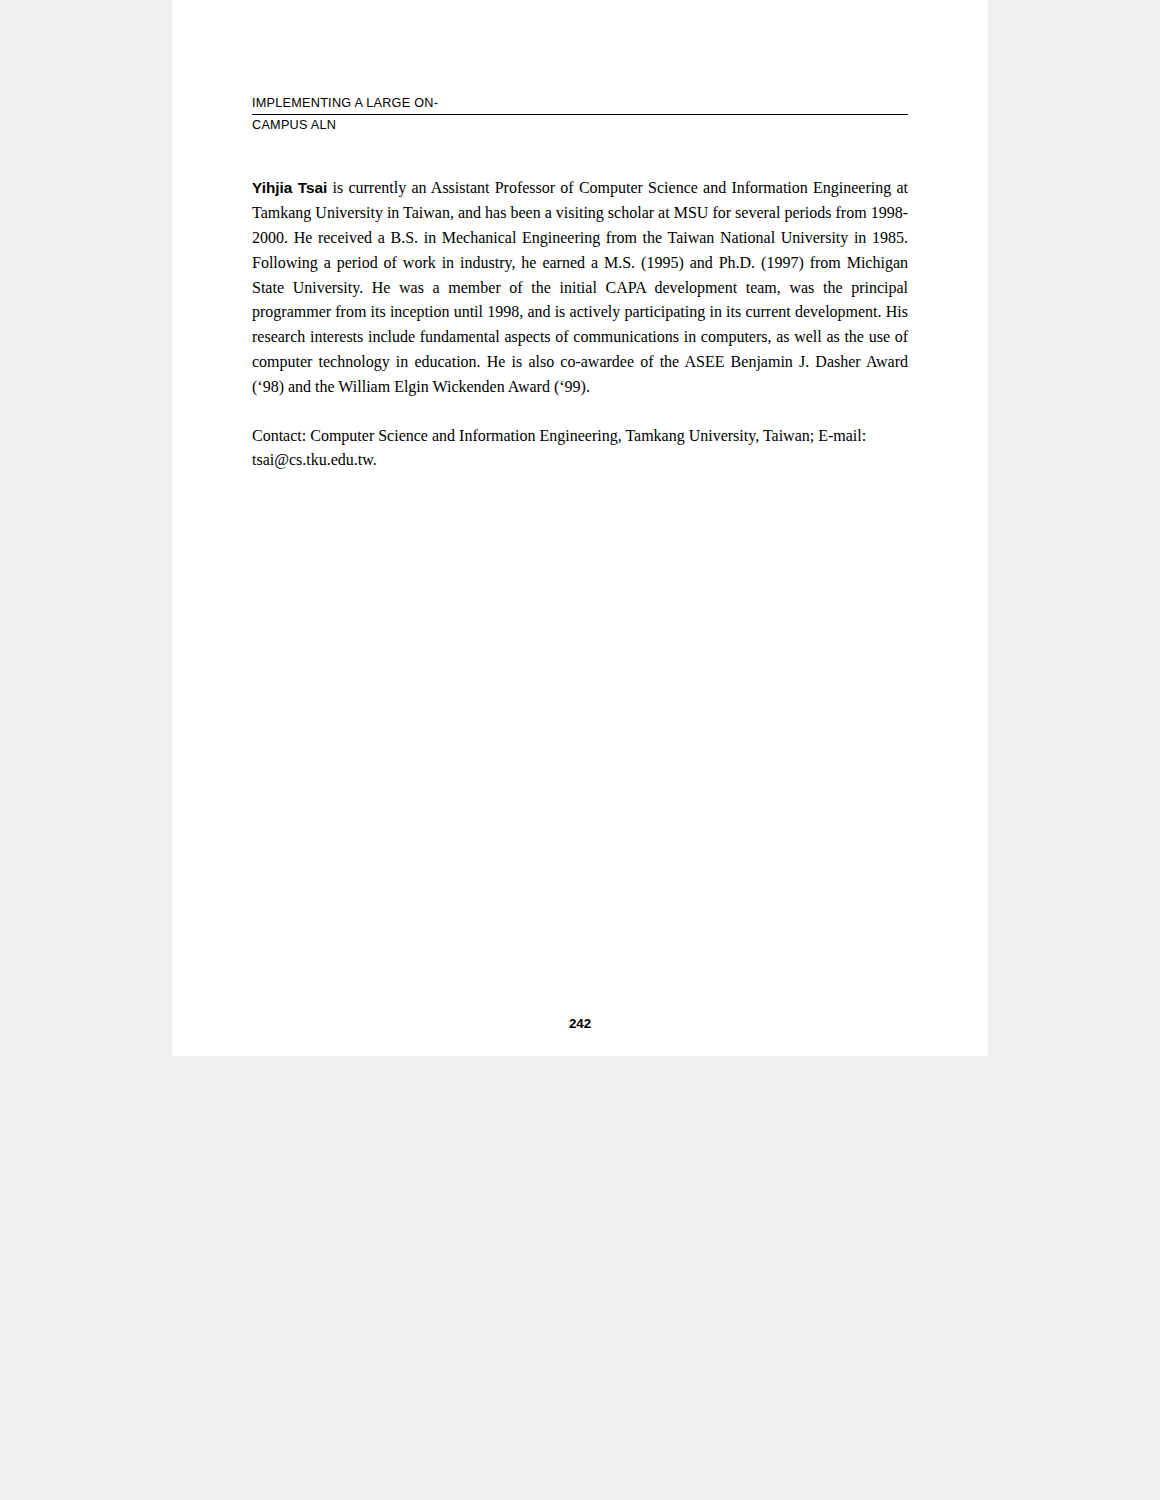Implementing a Large On-
Campus ALN
Yihjia Tsai is currently an Assistant Professor of Computer Science and Information Engineering at Tamkang University in Taiwan, and has been a visiting scholar at MSU for several periods from 1998-2000. He received a B.S. in Mechanical Engineering from the Taiwan National University in 1985. Following a period of work in industry, he earned a M.S. (1995) and Ph.D. (1997) from Michigan State University. He was a member of the initial CAPA development team, was the principal programmer from its inception until 1998, and is actively participating in its current development. His research interests include fundamental aspects of communications in computers, as well as the use of computer technology in education. He is also co-awardee of the ASEE Benjamin J. Dasher Award (‘98) and the William Elgin Wickenden Award (‘99).
Contact: Computer Science and Information Engineering, Tamkang University, Taiwan; E-mail: tsai@cs.tku.edu.tw.
242